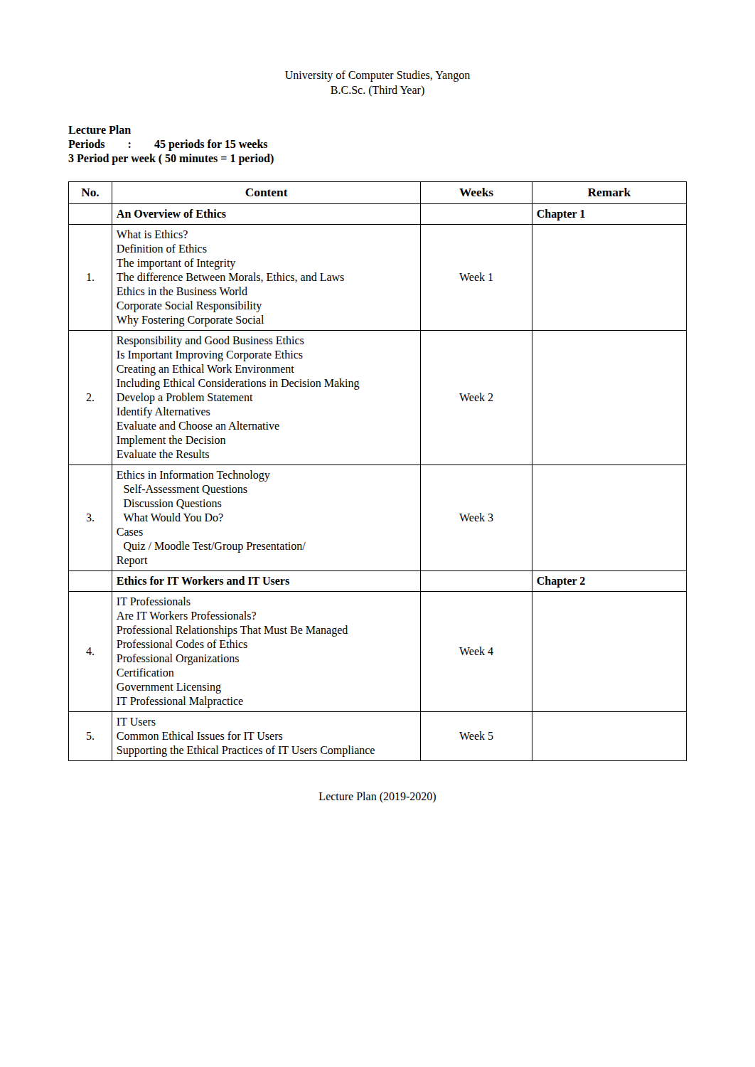University of Computer Studies, Yangon
B.C.Sc. (Third Year)
Lecture Plan
Periods : 45 periods for 15 weeks
3 Period per week ( 50 minutes = 1 period)
| No. | Content | Weeks | Remark |
| --- | --- | --- | --- |
| | An Overview of Ethics | | Chapter 1 |
| 1. | What is Ethics? Definition of Ethics The important of Integrity The difference Between Morals, Ethics, and Laws Ethics in the Business World Corporate Social Responsibility Why Fostering Corporate Social | Week 1 | |
| 2. | Responsibility and Good Business Ethics Is Important Improving Corporate Ethics Creating an Ethical Work Environment Including Ethical Considerations in Decision Making Develop a Problem Statement Identify Alternatives Evaluate and Choose an Alternative Implement the Decision Evaluate the Results | Week 2 | |
| 3. | Ethics in Information Technology Self-Assessment Questions Discussion Questions What Would You Do? Cases Quiz / Moodle Test/Group Presentation/ Report | Week 3 | |
| | Ethics for IT Workers and IT Users | | Chapter 2 |
| 4. | IT Professionals Are IT Workers Professionals? Professional Relationships That Must Be Managed Professional Codes of Ethics Professional Organizations Certification Government Licensing IT Professional Malpractice | Week 4 | |
| 5. | IT Users Common Ethical Issues for IT Users Supporting the Ethical Practices of IT Users Compliance | Week 5 | |
Lecture Plan (2019-2020)